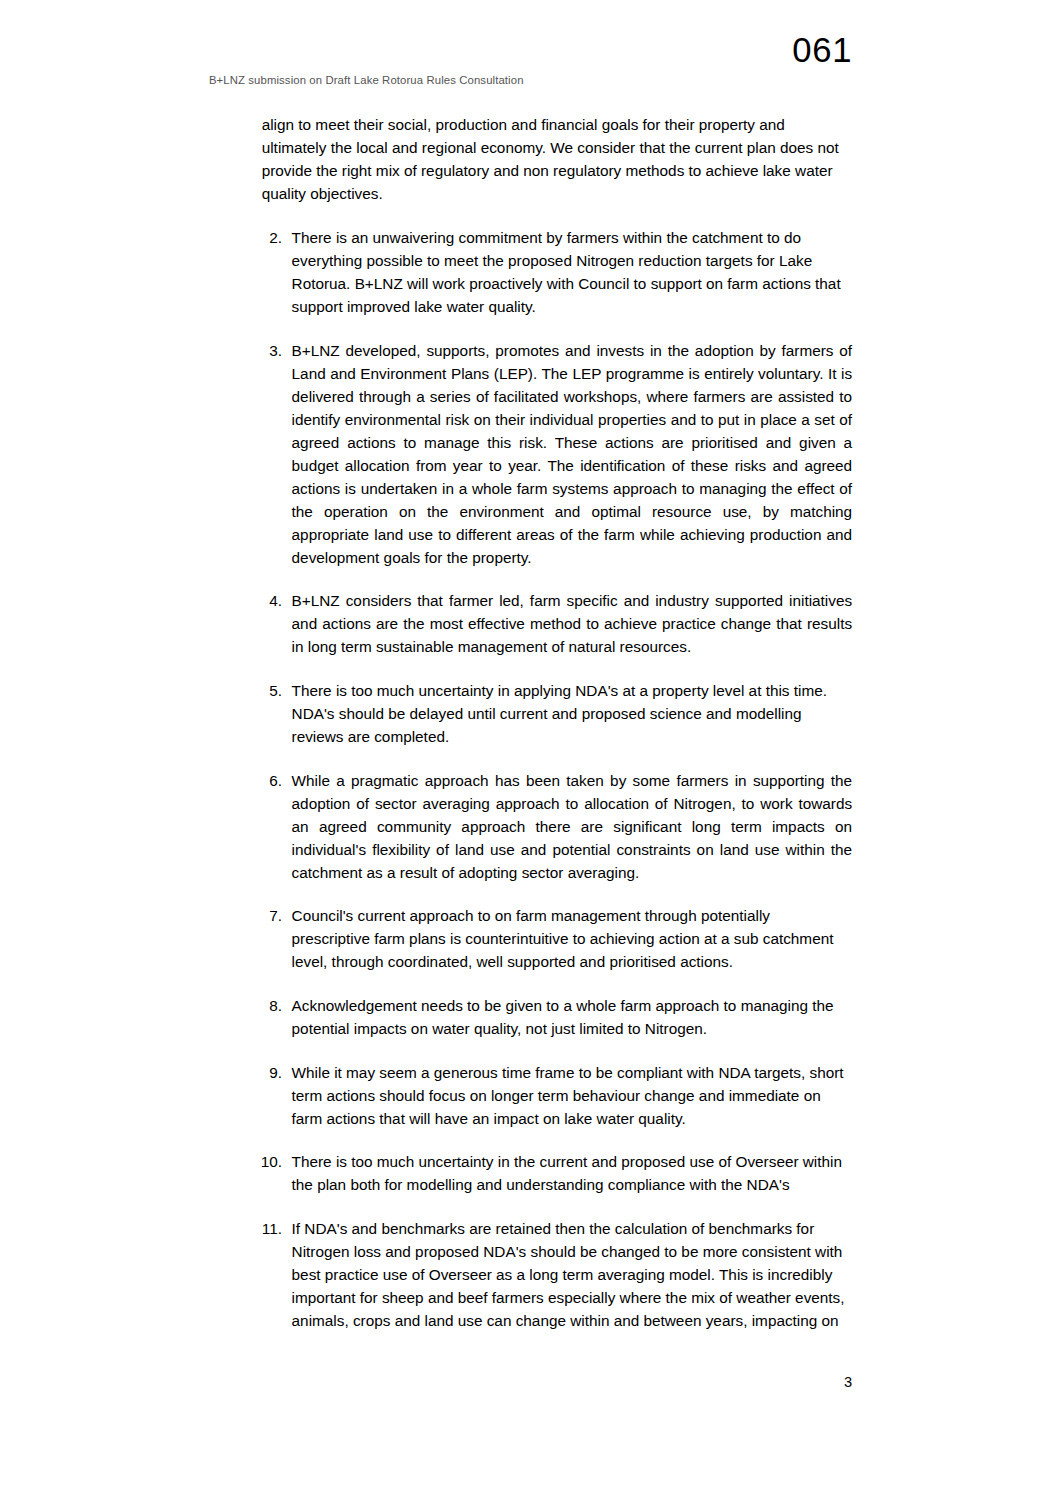061
B+LNZ submission on Draft Lake Rotorua Rules Consultation
align to meet their social, production and financial goals for their property and ultimately the local and regional economy. We consider that the current plan does not provide the right mix of regulatory and non regulatory methods to achieve lake water quality objectives.
There is an unwaivering commitment by farmers within the catchment to do everything possible to meet the proposed Nitrogen reduction targets for Lake Rotorua. B+LNZ will work proactively with Council to support on farm actions that support improved lake water quality.
B+LNZ developed, supports, promotes and invests in the adoption by farmers of Land and Environment Plans (LEP). The LEP programme is entirely voluntary. It is delivered through a series of facilitated workshops, where farmers are assisted to identify environmental risk on their individual properties and to put in place a set of agreed actions to manage this risk. These actions are prioritised and given a budget allocation from year to year. The identification of these risks and agreed actions is undertaken in a whole farm systems approach to managing the effect of the operation on the environment and optimal resource use, by matching appropriate land use to different areas of the farm while achieving production and development goals for the property.
B+LNZ considers that farmer led, farm specific and industry supported initiatives and actions are the most effective method to achieve practice change that results in long term sustainable management of natural resources.
There is too much uncertainty in applying NDA's at a property level at this time. NDA's should be delayed until current and proposed science and modelling reviews are completed.
While a pragmatic approach has been taken by some farmers in supporting the adoption of sector averaging approach to allocation of Nitrogen, to work towards an agreed community approach there are significant long term impacts on individual's flexibility of land use and potential constraints on land use within the catchment as a result of adopting sector averaging.
Council's current approach to on farm management through potentially prescriptive farm plans is counterintuitive to achieving action at a sub catchment level, through coordinated, well supported and prioritised actions.
Acknowledgement needs to be given to a whole farm approach to managing the potential impacts on water quality, not just limited to Nitrogen.
While it may seem a generous time frame to be compliant with NDA targets, short term actions should focus on longer term behaviour change and immediate on farm actions that will have an impact on lake water quality.
There is too much uncertainty in the current and proposed use of Overseer within the plan both for modelling and understanding compliance with the NDA's
If NDA's and benchmarks are retained then the calculation of benchmarks for Nitrogen loss and proposed NDA's should be changed to be more consistent with best practice use of Overseer as a long term averaging model. This is incredibly important for sheep and beef farmers especially where the mix of weather events, animals, crops and land use can change within and between years, impacting on
3